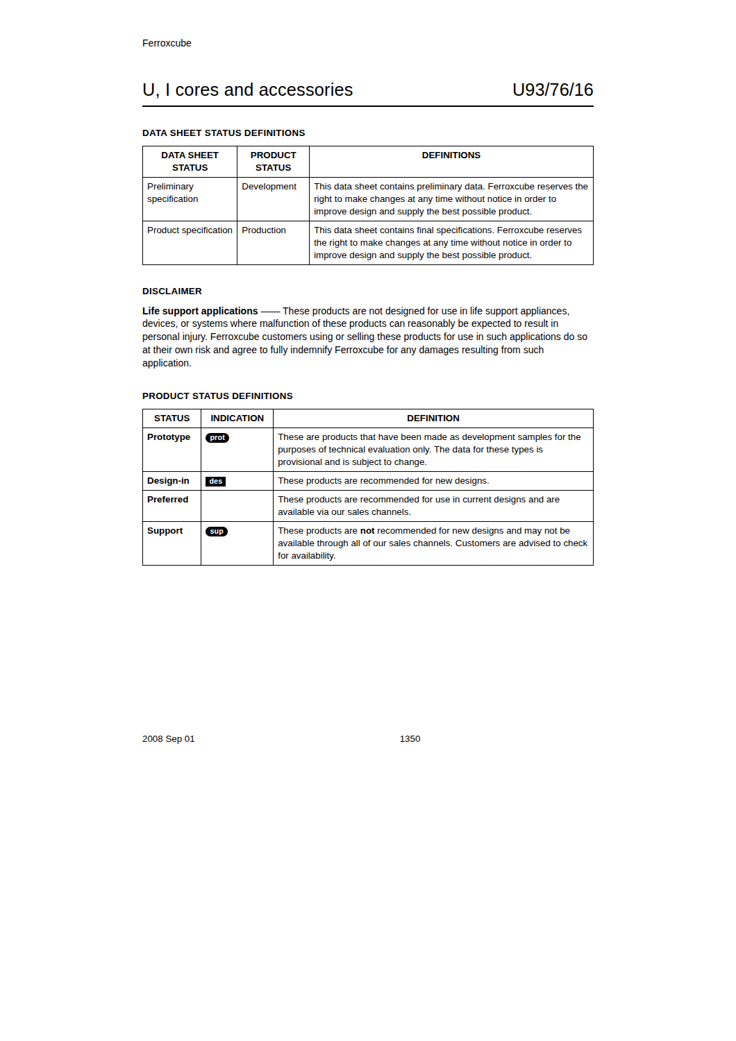Ferroxcube
U, I cores and accessories
U93/76/16
DATA SHEET STATUS DEFINITIONS
| DATA SHEET STATUS | PRODUCT STATUS | DEFINITIONS |
| --- | --- | --- |
| Preliminary specification | Development | This data sheet contains preliminary data. Ferroxcube reserves the right to make changes at any time without notice in order to improve design and supply the best possible product. |
| Product specification | Production | This data sheet contains final specifications. Ferroxcube reserves the right to make changes at any time without notice in order to improve design and supply the best possible product. |
DISCLAIMER
Life support applications —— These products are not designed for use in life support appliances, devices, or systems where malfunction of these products can reasonably be expected to result in personal injury. Ferroxcube customers using or selling these products for use in such applications do so at their own risk and agree to fully indemnify Ferroxcube for any damages resulting from such application.
PRODUCT STATUS DEFINITIONS
| STATUS | INDICATION | DEFINITION |
| --- | --- | --- |
| Prototype | prot | These are products that have been made as development samples for the purposes of technical evaluation only. The data for these types is provisional and is subject to change. |
| Design-in | des | These products are recommended for new designs. |
| Preferred | | These products are recommended for use in current designs and are available via our sales channels. |
| Support | sup | These products are not recommended for new designs and may not be available through all of our sales channels. Customers are advised to check for availability. |
2008 Sep 01
1350